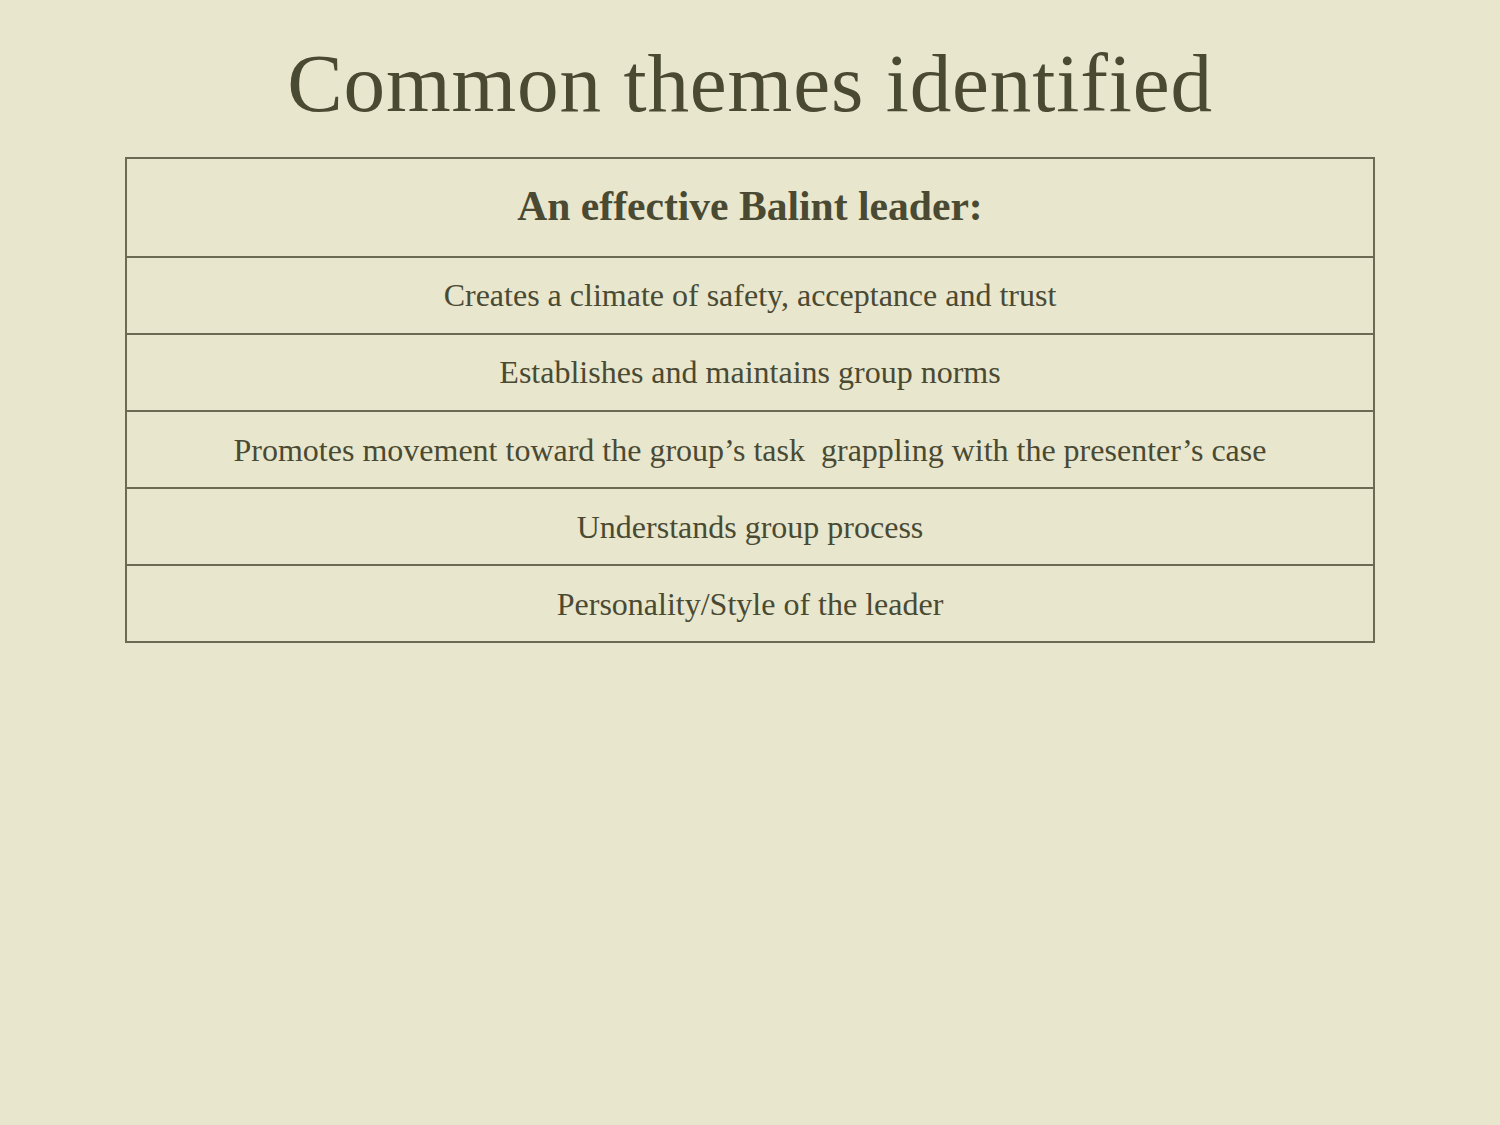Common themes identified
| An effective Balint leader: |
| --- |
| Creates a climate of safety, acceptance and trust |
| Establishes and maintains group norms |
| Promotes movement toward the group’s task grappling with the presenter’s case |
| Understands group process |
| Personality/Style of the leader |